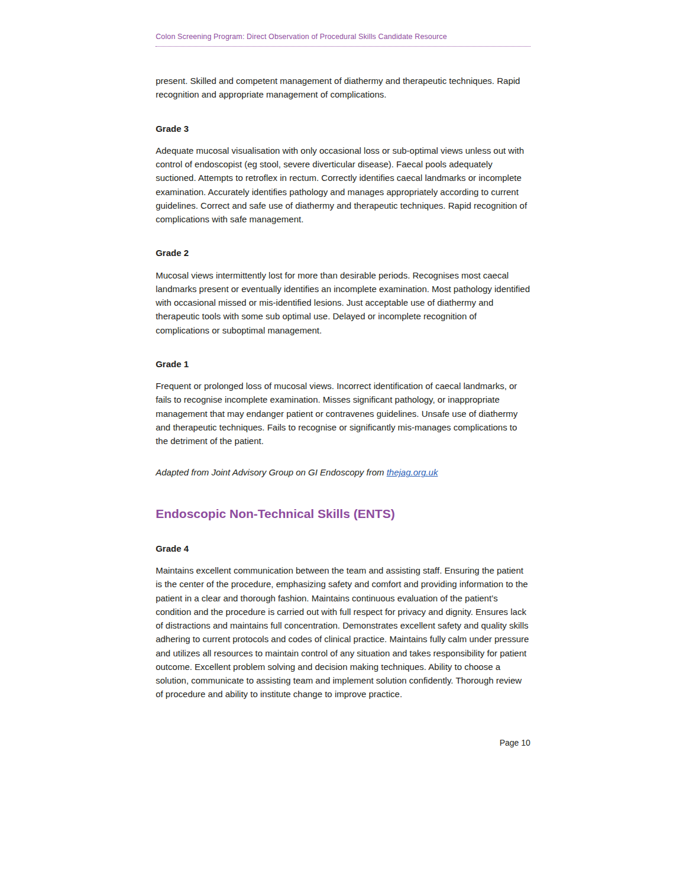Colon Screening Program: Direct Observation of Procedural Skills Candidate Resource
present. Skilled and competent management of diathermy and therapeutic techniques. Rapid recognition and appropriate management of complications.
Grade 3
Adequate mucosal visualisation with only occasional loss or sub-optimal views unless out with control of endoscopist (eg stool, severe diverticular disease). Faecal pools adequately suctioned. Attempts to retroflex in rectum. Correctly identifies caecal landmarks or incomplete examination. Accurately identifies pathology and manages appropriately according to current guidelines. Correct and safe use of diathermy and therapeutic techniques. Rapid recognition of complications with safe management.
Grade 2
Mucosal views intermittently lost for more than desirable periods. Recognises most caecal landmarks present or eventually identifies an incomplete examination. Most pathology identified with occasional missed or mis-identified lesions. Just acceptable use of diathermy and therapeutic tools with some sub optimal use. Delayed or incomplete recognition of complications or suboptimal management.
Grade 1
Frequent or prolonged loss of mucosal views. Incorrect identification of caecal landmarks, or fails to recognise incomplete examination. Misses significant pathology, or inappropriate management that may endanger patient or contravenes guidelines. Unsafe use of diathermy and therapeutic techniques. Fails to recognise or significantly mis-manages complications to the detriment of the patient.
Adapted from Joint Advisory Group on GI Endoscopy from thejag.org.uk
Endoscopic Non-Technical Skills (ENTS)
Grade 4
Maintains excellent communication between the team and assisting staff. Ensuring the patient is the center of the procedure, emphasizing safety and comfort and providing information to the patient in a clear and thorough fashion. Maintains continuous evaluation of the patient’s condition and the procedure is carried out with full respect for privacy and dignity. Ensures lack of distractions and maintains full concentration. Demonstrates excellent safety and quality skills adhering to current protocols and codes of clinical practice. Maintains fully calm under pressure and utilizes all resources to maintain control of any situation and takes responsibility for patient outcome. Excellent problem solving and decision making techniques. Ability to choose a solution, communicate to assisting team and implement solution confidently. Thorough review of procedure and ability to institute change to improve practice.
Page 10